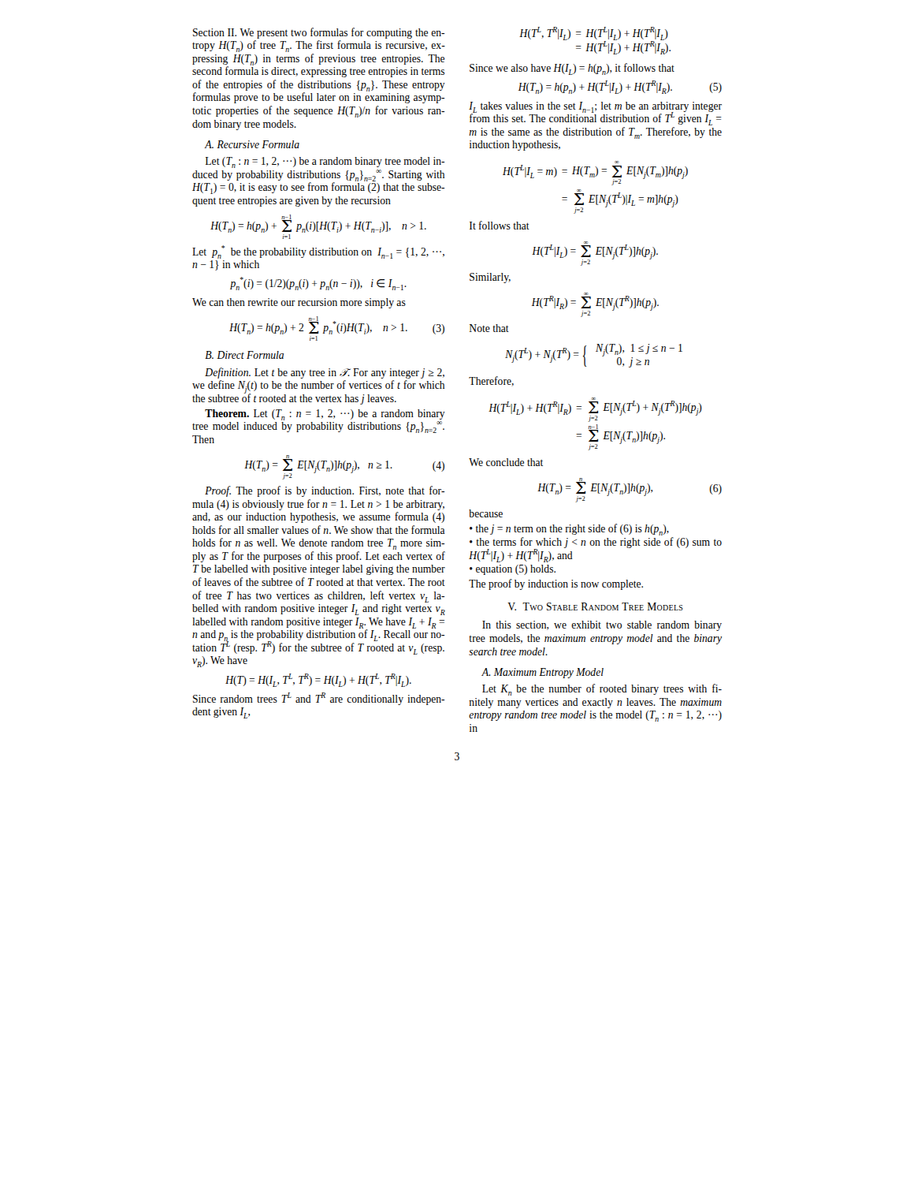Section II. We present two formulas for computing the entropy H(Tn) of tree Tn. The first formula is recursive, expressing H(Tn) in terms of previous tree entropies. The second formula is direct, expressing tree entropies in terms of the entropies of the distributions {pn}. These entropy formulas prove to be useful later on in examining asymptotic properties of the sequence H(Tn)/n for various random binary tree models.
A. Recursive Formula
Let (Tn : n = 1, 2, ···) be a random binary tree model induced by probability distributions {pn}n=2∞. Starting with H(T1) = 0, it is easy to see from formula (2) that the subsequent tree entropies are given by the recursion
H(Tn) = h(pn) + n−1 Σi=1 pn(i)[H(Ti) + H(Tn−i)], n > 1.
Let pn* be the probability distribution on In−1 = {1, 2, ···, n − 1} in which
pn*(i) = (1/2)(pn(i) + pn(n − i)), i ∈ In−1.
We can then rewrite our recursion more simply as
H(Tn) = h(pn) + 2 n−1 Σi=1 pn*(i)H(Ti), n > 1. (3)
B. Direct Formula
Definition. Let t be any tree in 𝒯. For any integer j ≥ 2, we define Nj(t) to be the number of vertices of t for which the subtree of t rooted at the vertex has j leaves.
Theorem. Let (Tn : n = 1, 2, ···) be a random binary tree model induced by probability distributions {pn}n=2∞. Then
H(Tn) = nΣj=2 E[Nj(Tn)]h(pj), n ≥ 1. (4)
Proof. The proof is by induction. First, note that formula (4) is obviously true for n = 1. Let n > 1 be arbitrary, and, as our induction hypothesis, we assume formula (4) holds for all smaller values of n. We show that the formula holds for n as well. We denote random tree Tn more simply as T for the purposes of this proof. Let each vertex of T be labelled with positive integer label giving the number of leaves of the subtree of T rooted at that vertex. The root of tree T has two vertices as children, left vertex vL labelled with random positive integer IL and right vertex vR labelled with random positive integer IR. We have IL + IR = n and pn is the probability distribution of IL. Recall our notation TL (resp. TR) for the subtree of T rooted at vL (resp. vR). We have
H(T) = H(IL, TL, TR) = H(IL) + H(TL, TR|IL).
Since random trees TL and TR are conditionally independent given IL,
| H ( T L , T R / I L ) | = | H ( T L / I L ) + H ( T R / I L ) |
| | = | H ( T L / I L ) + H ( T R / I R ). |
Since we also have H(IL) = h(pn), it follows that
H(Tn) = h(pn) + H(TL|IL) + H(TR|IR). (5)
IL takes values in the set In−1; let m be an arbitrary integer from this set. The conditional distribution of TL given IL = m is the same as the distribution of Tm. Therefore, by the induction hypothesis,
| H ( T L / I L = m ) | = | H ( T m ) = ∞ Σ j =2 E [ N j ( T m )] h ( p j ) |
| | = | ∞ Σ j =2 E [ N j ( T L )/ I L = m ] h ( p j ) |
It follows that
H(TL|IL) = ∞Σj=2 E[Nj(TL)]h(pj).
Similarly,
H(TR|IR) = ∞Σj=2 E[Nj(TR)]h(pj).
Note that
Nj(TL) + Nj(TR) = {
| N j ( T n ), | 1 ≤ j ≤ n − 1 |
| 0, | j ≥ n |
Therefore,
| H ( T L / I L ) + H ( T R / I R ) | = | ∞ Σ j =2 E [ N j ( T L ) + N j ( T R )] h ( p j ) |
| | = | n −1 Σ j =2 E [ N j ( T n )] h ( p j ). |
We conclude that
H(Tn) = nΣj=2 E[Nj(Tn)]h(pj), (6)
because
the j = n term on the right side of (6) is h(pn),
the terms for which j < n on the right side of (6) sum to H(TL|IL) + H(TR|IR), and
equation (5) holds.
The proof by induction is now complete.
V. Two Stable Random Tree Models
In this section, we exhibit two stable random binary tree models, the maximum entropy model and the binary search tree model.
A. Maximum Entropy Model
Let Kn be the number of rooted binary trees with finitely many vertices and exactly n leaves. The maximum entropy random tree model is the model (Tn : n = 1, 2, ···) in
3